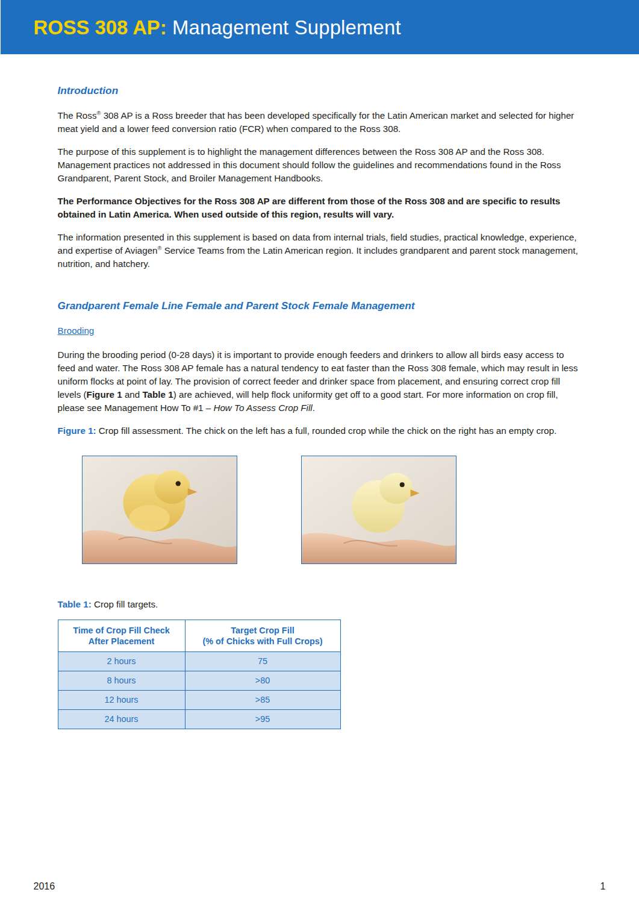ROSS 308 AP: Management Supplement
Introduction
The Ross® 308 AP is a Ross breeder that has been developed specifically for the Latin American market and selected for higher meat yield and a lower feed conversion ratio (FCR) when compared to the Ross 308.
The purpose of this supplement is to highlight the management differences between the Ross 308 AP and the Ross 308. Management practices not addressed in this document should follow the guidelines and recommendations found in the Ross Grandparent, Parent Stock, and Broiler Management Handbooks.
The Performance Objectives for the Ross 308 AP are different from those of the Ross 308 and are specific to results obtained in Latin America. When used outside of this region, results will vary.
The information presented in this supplement is based on data from internal trials, field studies, practical knowledge, experience, and expertise of Aviagen® Service Teams from the Latin American region. It includes grandparent and parent stock management, nutrition, and hatchery.
Grandparent Female Line Female and Parent Stock Female Management
Brooding
During the brooding period (0-28 days) it is important to provide enough feeders and drinkers to allow all birds easy access to feed and water. The Ross 308 AP female has a natural tendency to eat faster than the Ross 308 female, which may result in less uniform flocks at point of lay. The provision of correct feeder and drinker space from placement, and ensuring correct crop fill levels (Figure 1 and Table 1) are achieved, will help flock uniformity get off to a good start. For more information on crop fill, please see Management How To #1 – How To Assess Crop Fill.
Figure 1: Crop fill assessment. The chick on the left has a full, rounded crop while the chick on the right has an empty crop.
Table 1: Crop fill targets.
| Time of Crop Fill Check After Placement | Target Crop Fill (% of Chicks with Full Crops) |
| --- | --- |
| 2 hours | 75 |
| 8 hours | >80 |
| 12 hours | >85 |
| 24 hours | >95 |
2016 1